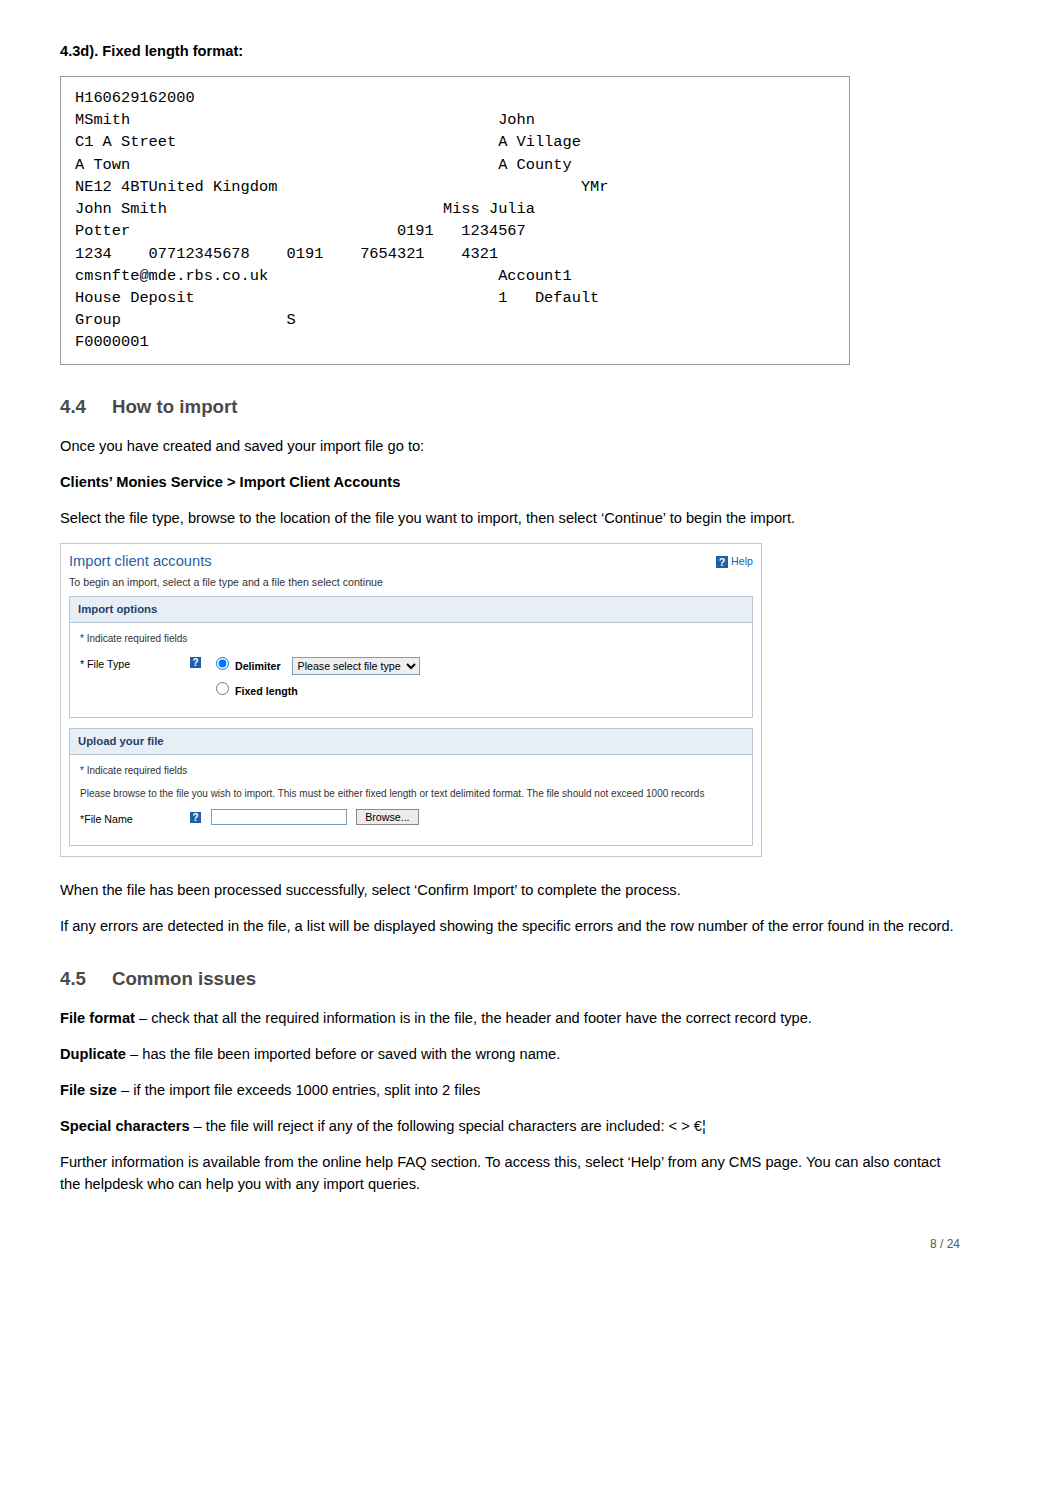4.3d). Fixed length format:
H160629162000
MSmith                                        John
C1 A Street                                   A Village
A Town                                        A County
NE12 4BTUnited Kingdom                                 YMr
John Smith                              Miss Julia
Potter                             0191   1234567
1234    07712345678    0191    7654321    4321
cmsnfte@mde.rbs.co.uk                         Account1
House Deposit                                 1   Default
Group                  S
F0000001
4.4 How to import
Once you have created and saved your import file go to:
Clients’ Monies Service > Import Client Accounts
Select the file type, browse to the location of the file you want to import, then select ‘Continue’ to begin the import.
Import client accounts ?Help
To begin an import, select a file type and a file then select continue
Import options
* Indicate required fields
* File Type
?
Delimiter Please select file type
Fixed length
Upload your file
* Indicate required fields
Please browse to the file you wish to import. This must be either fixed length or text delimited format. The file should not exceed 1000 records
*File Name
?
Browse...
When the file has been processed successfully, select ‘Confirm Import’ to complete the process.
If any errors are detected in the file, a list will be displayed showing the specific errors and the row number of the error found in the record.
4.5 Common issues
File format – check that all the required information is in the file, the header and footer have the correct record type.
Duplicate – has the file been imported before or saved with the wrong name.
File size – if the import file exceeds 1000 entries, split into 2 files
Special characters – the file will reject if any of the following special characters are included: < > €¦
Further information is available from the online help FAQ section. To access this, select ‘Help’ from any CMS page. You can also contact the helpdesk who can help you with any import queries.
8 / 24